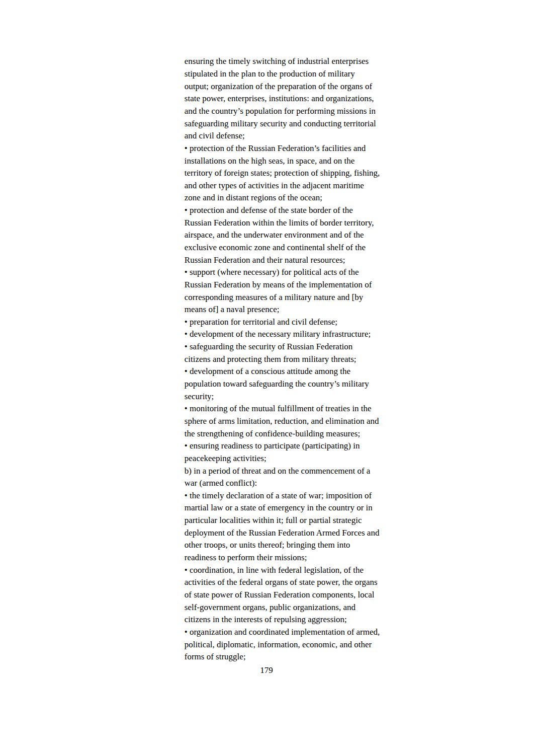ensuring the timely switching of industrial enterprises stipulated in the plan to the production of military output; organization of the preparation of the organs of state power, enterprises, institutions: and organizations, and the country’s population for performing missions in safeguarding military security and conducting territorial and civil defense;
• protection of the Russian Federation’s facilities and installations on the high seas, in space, and on the territory of foreign states; protection of shipping, fishing, and other types of activities in the adjacent maritime zone and in distant regions of the ocean;
• protection and defense of the state border of the Russian Federation within the limits of border territory, airspace, and the underwater environment and of the exclusive economic zone and continental shelf of the Russian Federation and their natural resources;
• support (where necessary) for political acts of the Russian Federation by means of the implementation of corresponding measures of a military nature and [by means of] a naval presence;
• preparation for territorial and civil defense;
• development of the necessary military infrastructure;
• safeguarding the security of Russian Federation citizens and protecting them from military threats;
• development of a conscious attitude among the population toward safeguarding the country’s military security;
• monitoring of the mutual fulfillment of treaties in the sphere of arms limitation, reduction, and elimination and the strengthening of confidence-building measures;
• ensuring readiness to participate (participating) in peacekeeping activities;
b) in a period of threat and on the commencement of a war (armed conflict):
• the timely declaration of a state of war; imposition of martial law or a state of emergency in the country or in particular localities within it; full or partial strategic deployment of the Russian Federation Armed Forces and other troops, or units thereof; bringing them into readiness to perform their missions;
• coordination, in line with federal legislation, of the activities of the federal organs of state power, the organs of state power of Russian Federation components, local self-government organs, public organizations, and citizens in the interests of repulsing aggression;
• organization and coordinated implementation of armed, political, diplomatic, information, economic, and other forms of struggle;
179